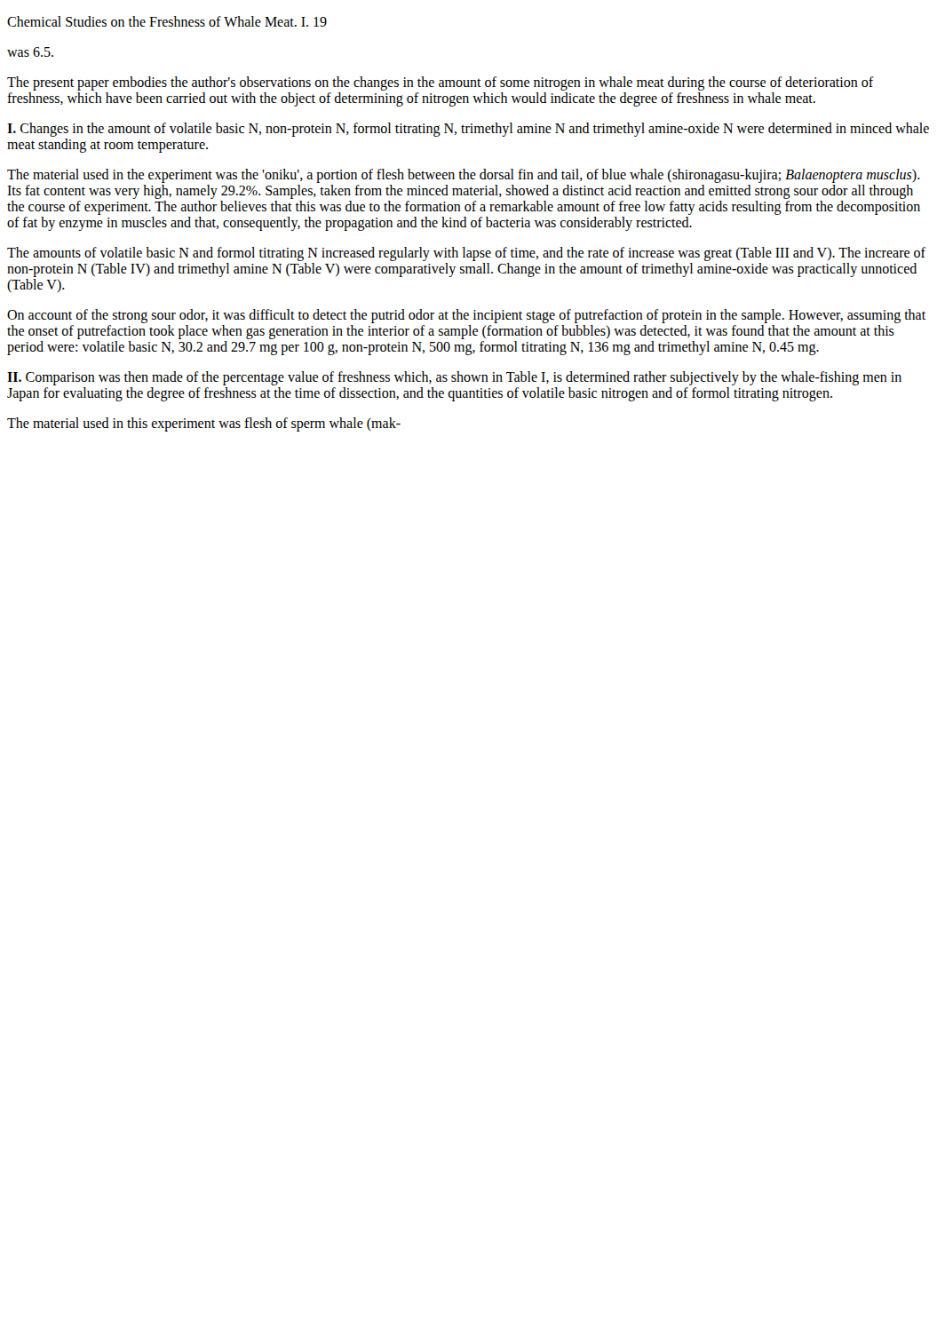Chemical Studies on the Freshness of Whale Meat. I. 19
was 6.5.
The present paper embodies the author's observations on the changes in the amount of some nitrogen in whale meat during the course of deterioration of freshness, which have been carried out with the object of determining of nitrogen which would indicate the degree of freshness in whale meat.
I. Changes in the amount of volatile basic N, non-protein N, formol titrating N, trimethyl amine N and trimethyl amine-oxide N were determined in minced whale meat standing at room temperature.
The material used in the experiment was the 'oniku', a portion of flesh between the dorsal fin and tail, of blue whale (shironagasu-kujira; Balaenoptera musclus). Its fat content was very high, namely 29.2%. Samples, taken from the minced material, showed a distinct acid reaction and emitted strong sour odor all through the course of experiment. The author believes that this was due to the formation of a remarkable amount of free low fatty acids resulting from the decomposition of fat by enzyme in muscles and that, consequently, the propagation and the kind of bacteria was considerably restricted.
The amounts of volatile basic N and formol titrating N increased regularly with lapse of time, and the rate of increase was great (Table III and V). The increare of non-protein N (Table IV) and trimethyl amine N (Table V) were comparatively small. Change in the amount of trimethyl amine-oxide was practically unnoticed (Table V).
On account of the strong sour odor, it was difficult to detect the putrid odor at the incipient stage of putrefaction of protein in the sample. However, assuming that the onset of putrefaction took place when gas generation in the interior of a sample (formation of bubbles) was detected, it was found that the amount at this period were: volatile basic N, 30.2 and 29.7 mg per 100 g, non-protein N, 500 mg, formol titrating N, 136 mg and trimethyl amine N, 0.45 mg.
II. Comparison was then made of the percentage value of freshness which, as shown in Table I, is determined rather subjectively by the whale-fishing men in Japan for evaluating the degree of freshness at the time of dissection, and the quantities of volatile basic nitrogen and of formol titrating nitrogen.
The material used in this experiment was flesh of sperm whale (mak-